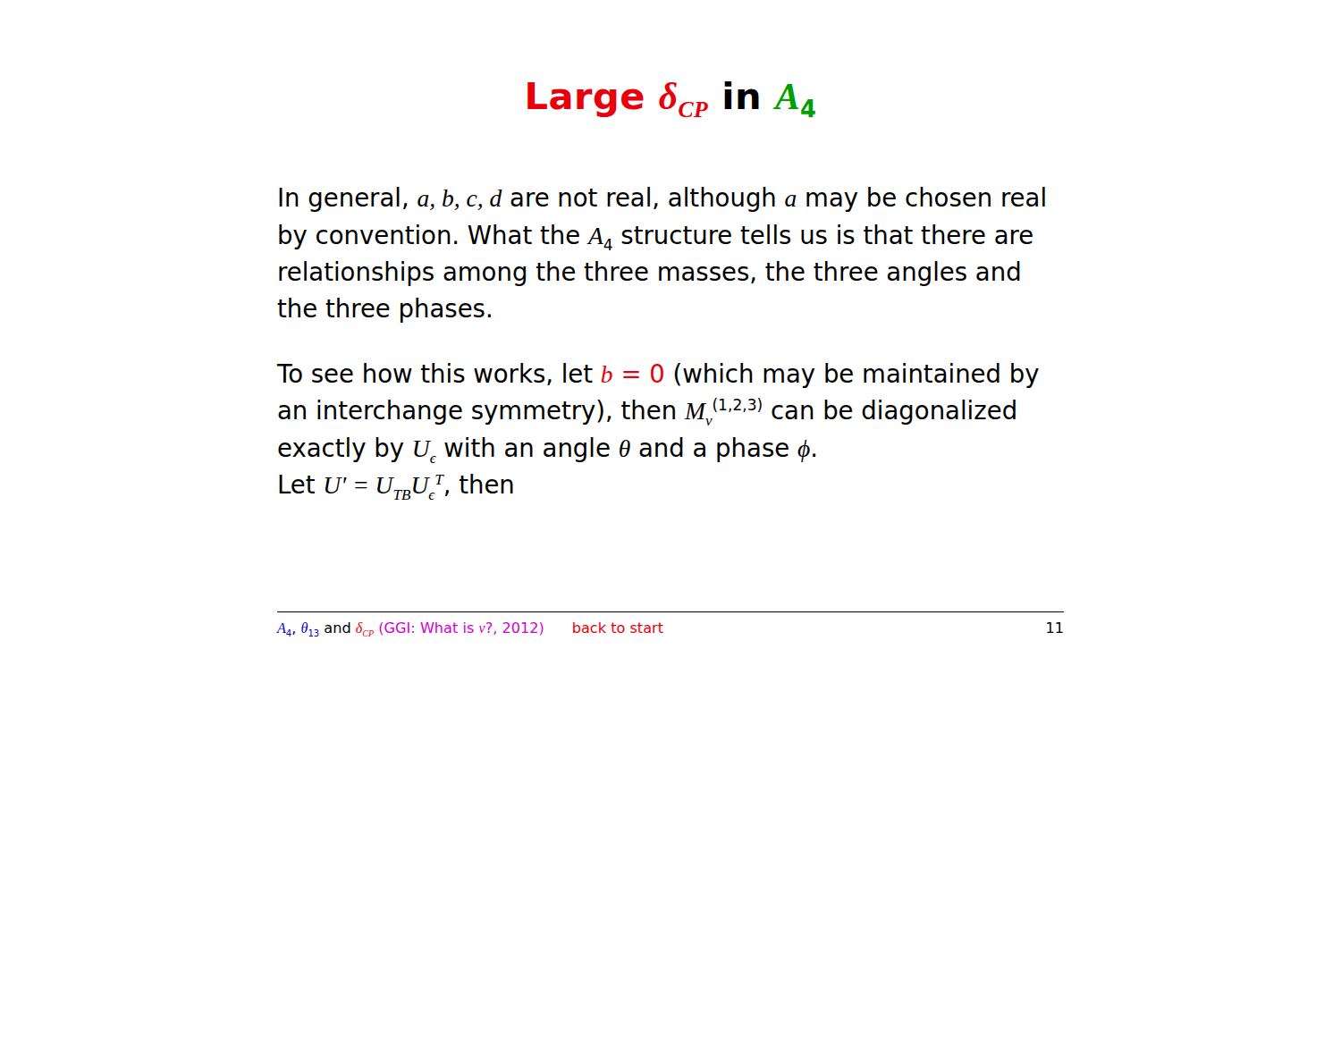Large δCP in A4
In general, a, b, c, d are not real, although a may be chosen real by convention. What the A4 structure tells us is that there are relationships among the three masses, the three angles and the three phases.
To see how this works, let b = 0 (which may be maintained by an interchange symmetry), then Mν(1,2,3) can be diagonalized exactly by Uϵ with an angle θ and a phase ϕ.
Let U′ = UTBUϵT, then
A4, θ13 and δCP (GGI: What is ν?, 2012) back to start
11